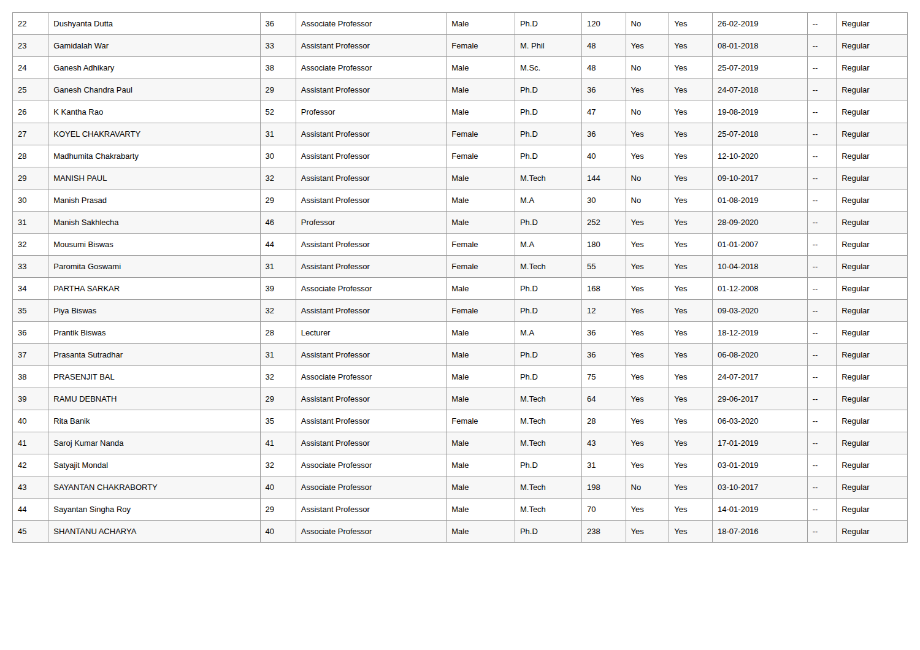| 22 | Dushyanta Dutta | 36 | Associate Professor | Male | Ph.D | 120 | No | Yes | 26-02-2019 | -- | Regular |
| 23 | Gamidalah War | 33 | Assistant Professor | Female | M. Phil | 48 | Yes | Yes | 08-01-2018 | -- | Regular |
| 24 | Ganesh Adhikary | 38 | Associate Professor | Male | M.Sc. | 48 | No | Yes | 25-07-2019 | -- | Regular |
| 25 | Ganesh Chandra Paul | 29 | Assistant Professor | Male | Ph.D | 36 | Yes | Yes | 24-07-2018 | -- | Regular |
| 26 | K Kantha Rao | 52 | Professor | Male | Ph.D | 47 | No | Yes | 19-08-2019 | -- | Regular |
| 27 | KOYEL CHAKRAVARTY | 31 | Assistant Professor | Female | Ph.D | 36 | Yes | Yes | 25-07-2018 | -- | Regular |
| 28 | Madhumita Chakrabarty | 30 | Assistant Professor | Female | Ph.D | 40 | Yes | Yes | 12-10-2020 | -- | Regular |
| 29 | MANISH PAUL | 32 | Assistant Professor | Male | M.Tech | 144 | No | Yes | 09-10-2017 | -- | Regular |
| 30 | Manish Prasad | 29 | Assistant Professor | Male | M.A | 30 | No | Yes | 01-08-2019 | -- | Regular |
| 31 | Manish Sakhlecha | 46 | Professor | Male | Ph.D | 252 | Yes | Yes | 28-09-2020 | -- | Regular |
| 32 | Mousumi Biswas | 44 | Assistant Professor | Female | M.A | 180 | Yes | Yes | 01-01-2007 | -- | Regular |
| 33 | Paromita Goswami | 31 | Assistant Professor | Female | M.Tech | 55 | Yes | Yes | 10-04-2018 | -- | Regular |
| 34 | PARTHA SARKAR | 39 | Associate Professor | Male | Ph.D | 168 | Yes | Yes | 01-12-2008 | -- | Regular |
| 35 | Piya Biswas | 32 | Assistant Professor | Female | Ph.D | 12 | Yes | Yes | 09-03-2020 | -- | Regular |
| 36 | Prantik Biswas | 28 | Lecturer | Male | M.A | 36 | Yes | Yes | 18-12-2019 | -- | Regular |
| 37 | Prasanta Sutradhar | 31 | Assistant Professor | Male | Ph.D | 36 | Yes | Yes | 06-08-2020 | -- | Regular |
| 38 | PRASENJIT BAL | 32 | Associate Professor | Male | Ph.D | 75 | Yes | Yes | 24-07-2017 | -- | Regular |
| 39 | RAMU DEBNATH | 29 | Assistant Professor | Male | M.Tech | 64 | Yes | Yes | 29-06-2017 | -- | Regular |
| 40 | Rita Banik | 35 | Assistant Professor | Female | M.Tech | 28 | Yes | Yes | 06-03-2020 | -- | Regular |
| 41 | Saroj Kumar Nanda | 41 | Assistant Professor | Male | M.Tech | 43 | Yes | Yes | 17-01-2019 | -- | Regular |
| 42 | Satyajit Mondal | 32 | Associate Professor | Male | Ph.D | 31 | Yes | Yes | 03-01-2019 | -- | Regular |
| 43 | SAYANTAN CHAKRABORTY | 40 | Associate Professor | Male | M.Tech | 198 | No | Yes | 03-10-2017 | -- | Regular |
| 44 | Sayantan Singha Roy | 29 | Assistant Professor | Male | M.Tech | 70 | Yes | Yes | 14-01-2019 | -- | Regular |
| 45 | SHANTANU ACHARYA | 40 | Associate Professor | Male | Ph.D | 238 | Yes | Yes | 18-07-2016 | -- | Regular |